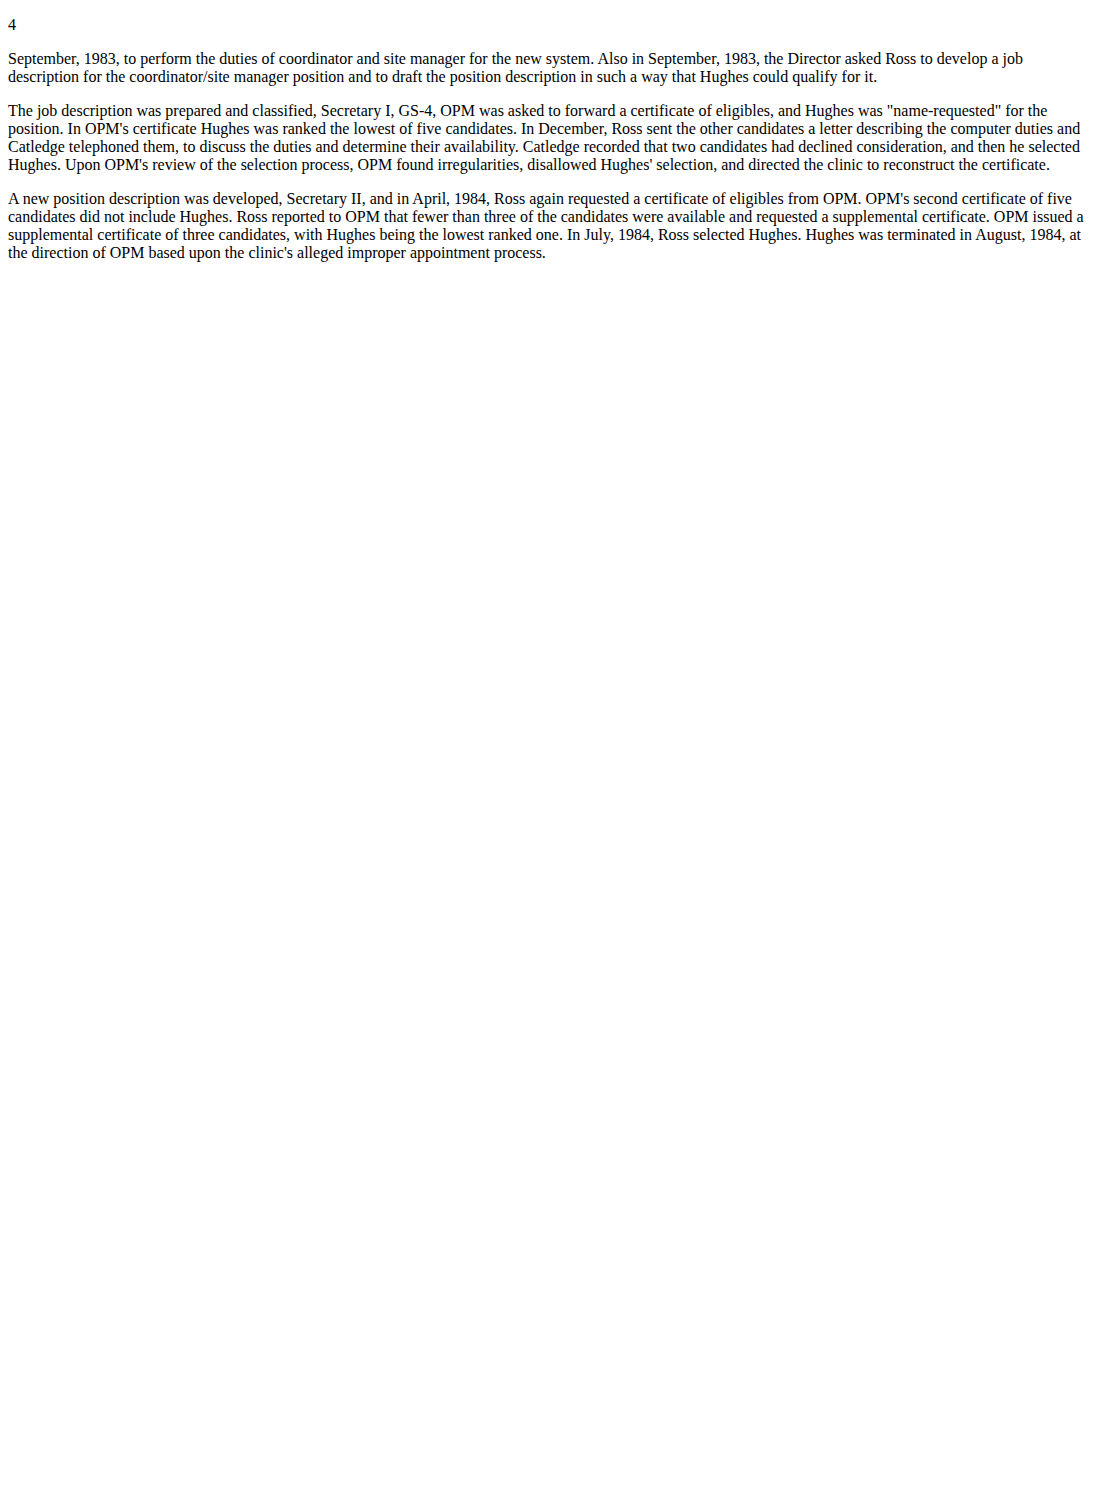4
September, 1983, to perform the duties of coordinator and site manager for the new system. Also in September, 1983, the Director asked Ross to develop a job description for the coordinator/site manager position and to draft the position description in such a way that Hughes could qualify for it.
The job description was prepared and classified, Secretary I, GS-4, OPM was asked to forward a certificate of eligibles, and Hughes was "name-requested" for the position. In OPM's certificate Hughes was ranked the lowest of five candidates. In December, Ross sent the other candidates a letter describing the computer duties and Catledge telephoned them, to discuss the duties and determine their availability. Catledge recorded that two candidates had declined consideration, and then he selected Hughes. Upon OPM's review of the selection process, OPM found irregularities, disallowed Hughes' selection, and directed the clinic to reconstruct the certificate.
A new position description was developed, Secretary II, and in April, 1984, Ross again requested a certificate of eligibles from OPM. OPM's second certificate of five candidates did not include Hughes. Ross reported to OPM that fewer than three of the candidates were available and requested a supplemental certificate. OPM issued a supplemental certificate of three candidates, with Hughes being the lowest ranked one. In July, 1984, Ross selected Hughes. Hughes was terminated in August, 1984, at the direction of OPM based upon the clinic's alleged improper appointment process.